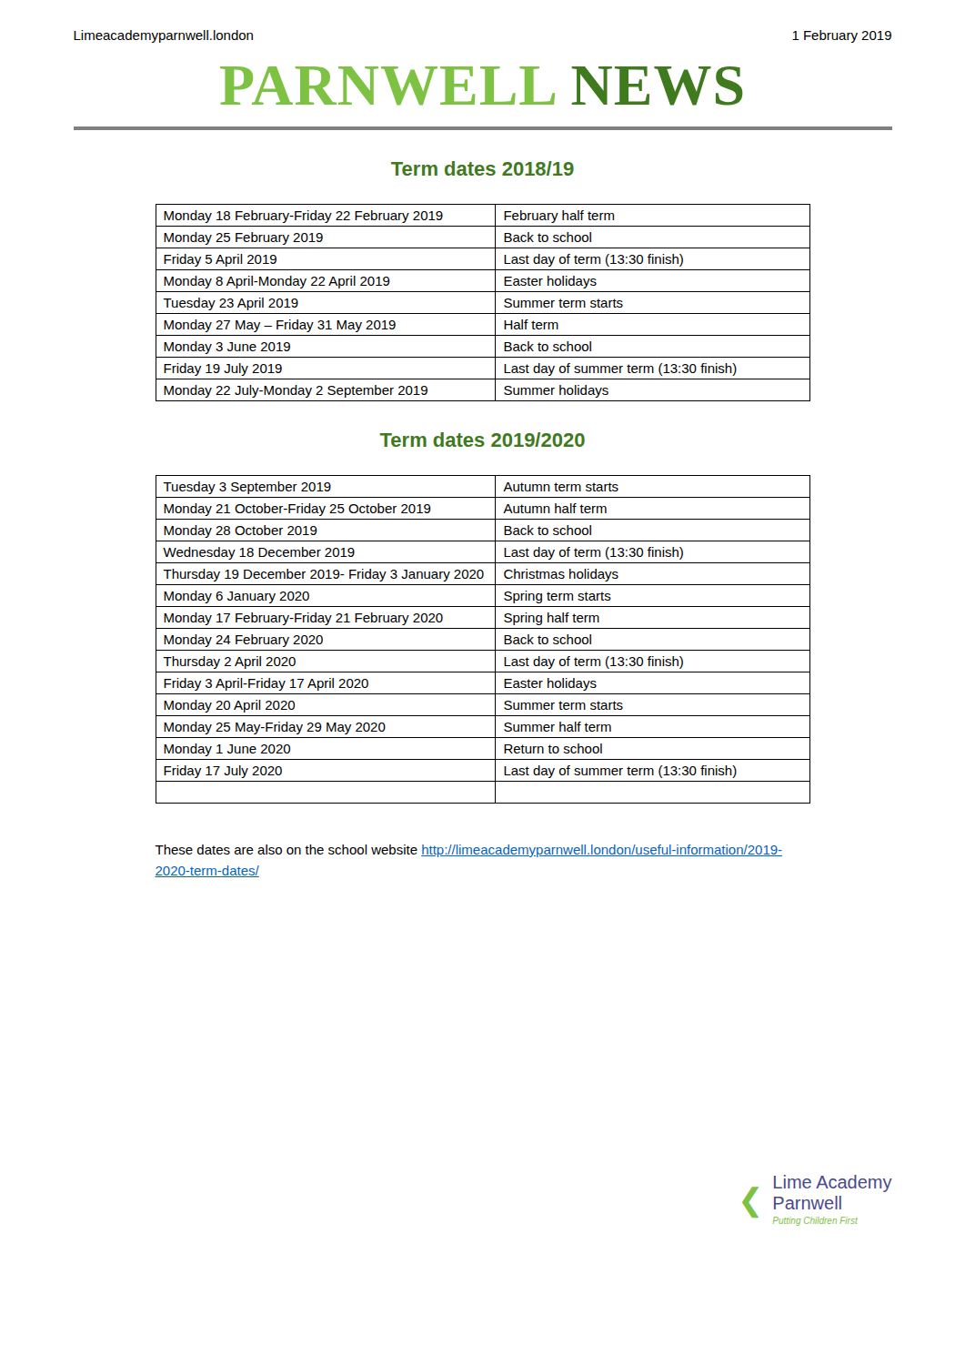Limeacademyparnwell.london 1 February 2019
PARNWELL NEWS
Term dates 2018/19
| Monday 18 February-Friday 22 February 2019 | February half term |
| Monday 25 February 2019 | Back to school |
| Friday 5 April 2019 | Last day of term (13:30 finish) |
| Monday 8 April-Monday 22 April 2019 | Easter holidays |
| Tuesday 23 April 2019 | Summer term starts |
| Monday 27 May – Friday 31 May 2019 | Half term |
| Monday 3 June 2019 | Back to school |
| Friday 19 July 2019 | Last day of summer term (13:30 finish) |
| Monday 22 July-Monday 2 September 2019 | Summer holidays |
Term dates 2019/2020
| Tuesday 3 September 2019 | Autumn term starts |
| Monday 21 October-Friday 25 October 2019 | Autumn half term |
| Monday 28 October 2019 | Back to school |
| Wednesday 18 December 2019 | Last day of term (13:30 finish) |
| Thursday 19 December 2019- Friday 3 January 2020 | Christmas holidays |
| Monday 6 January 2020 | Spring term starts |
| Monday 17 February-Friday 21 February 2020 | Spring half term |
| Monday 24 February 2020 | Back to school |
| Thursday 2 April 2020 | Last day of term (13:30 finish) |
| Friday 3 April-Friday 17 April 2020 | Easter holidays |
| Monday 20 April 2020 | Summer term starts |
| Monday 25 May-Friday 29 May 2020 | Summer half term |
| Monday 1 June 2020 | Return to school |
| Friday 17 July 2020 | Last day of summer term (13:30 finish) |
These dates are also on the school website http://limeacademyparnwell.london/useful-information/2019-2020-term-dates/
❮
Lime Academy
Parnwell
Putting Children First